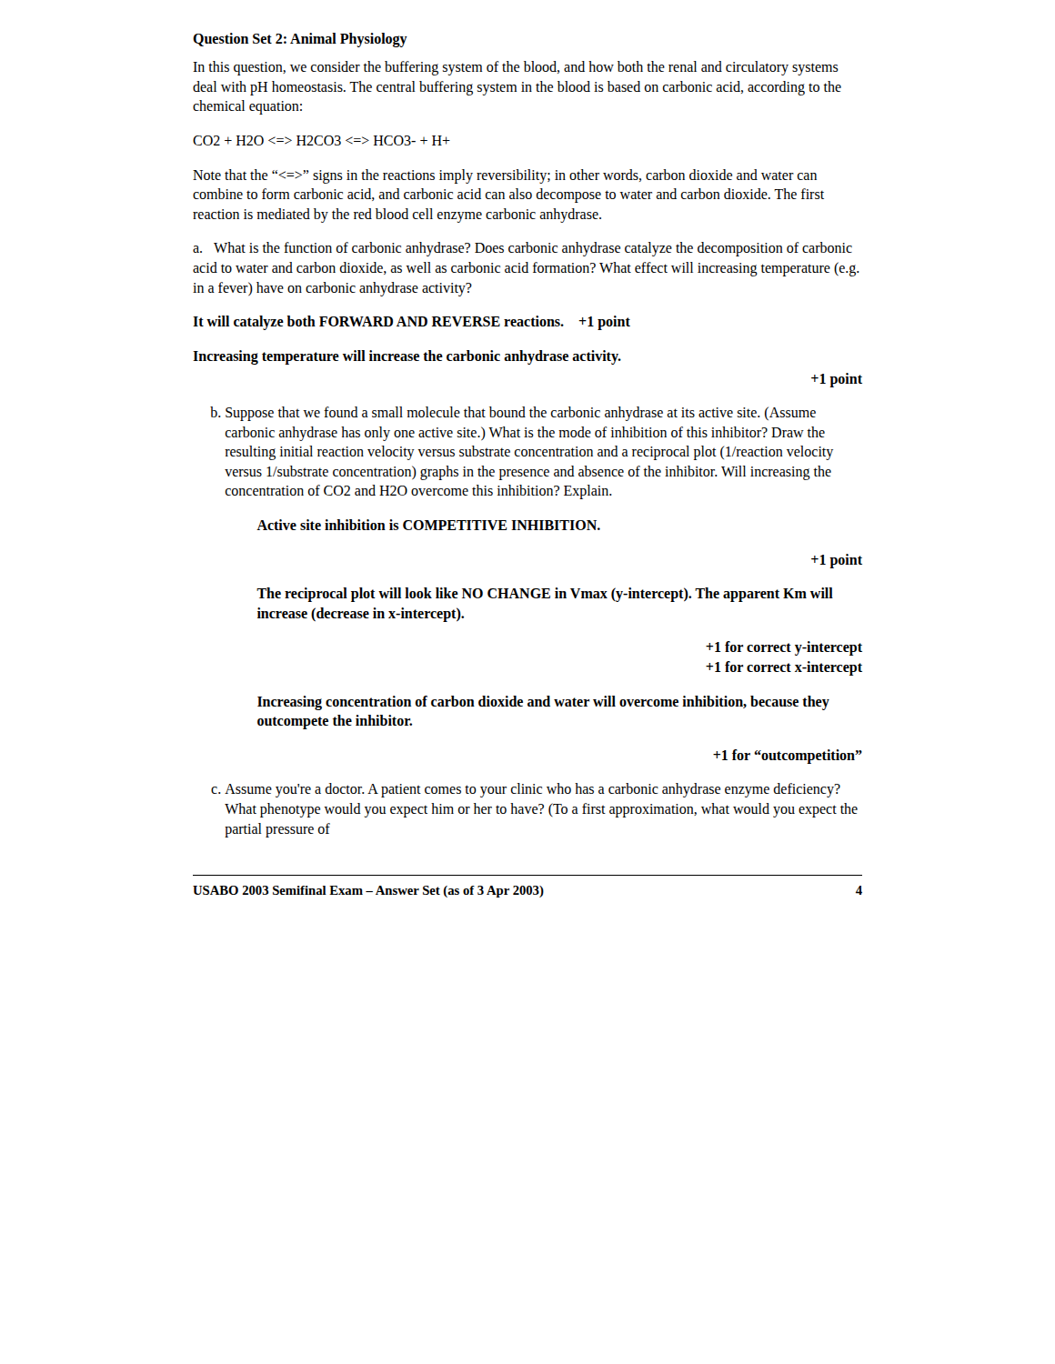Question Set 2: Animal Physiology
In this question, we consider the buffering system of the blood, and how both the renal and circulatory systems deal with pH homeostasis. The central buffering system in the blood is based on carbonic acid, according to the chemical equation:
CO2 + H2O <=> H2CO3 <=> HCO3- + H+
Note that the “<=>” signs in the reactions imply reversibility; in other words, carbon dioxide and water can combine to form carbonic acid, and carbonic acid can also decompose to water and carbon dioxide. The first reaction is mediated by the red blood cell enzyme carbonic anhydrase.
a. What is the function of carbonic anhydrase? Does carbonic anhydrase catalyze the decomposition of carbonic acid to water and carbon dioxide, as well as carbonic acid formation? What effect will increasing temperature (e.g. in a fever) have on carbonic anhydrase activity?
It will catalyze both FORWARD AND REVERSE reactions. +1 point
Increasing temperature will increase the carbonic anhydrase activity.
+1 point
Suppose that we found a small molecule that bound the carbonic anhydrase at its active site. (Assume carbonic anhydrase has only one active site.) What is the mode of inhibition of this inhibitor? Draw the resulting initial reaction velocity versus substrate concentration and a reciprocal plot (1/reaction velocity versus 1/substrate concentration) graphs in the presence and absence of the inhibitor. Will increasing the concentration of CO2 and H2O overcome this inhibition? Explain.
Active site inhibition is COMPETITIVE INHIBITION.
+1 point
The reciprocal plot will look like NO CHANGE in Vmax (y-intercept). The apparent Km will increase (decrease in x-intercept).
+1 for correct y-intercept
+1 for correct x-intercept
Increasing concentration of carbon dioxide and water will overcome inhibition, because they outcompete the inhibitor.
+1 for “outcompetition”
Assume you're a doctor. A patient comes to your clinic who has a carbonic anhydrase enzyme deficiency? What phenotype would you expect him or her to have? (To a first approximation, what would you expect the partial pressure of
USABO 2003 Semifinal Exam – Answer Set (as of 3 Apr 2003) 4